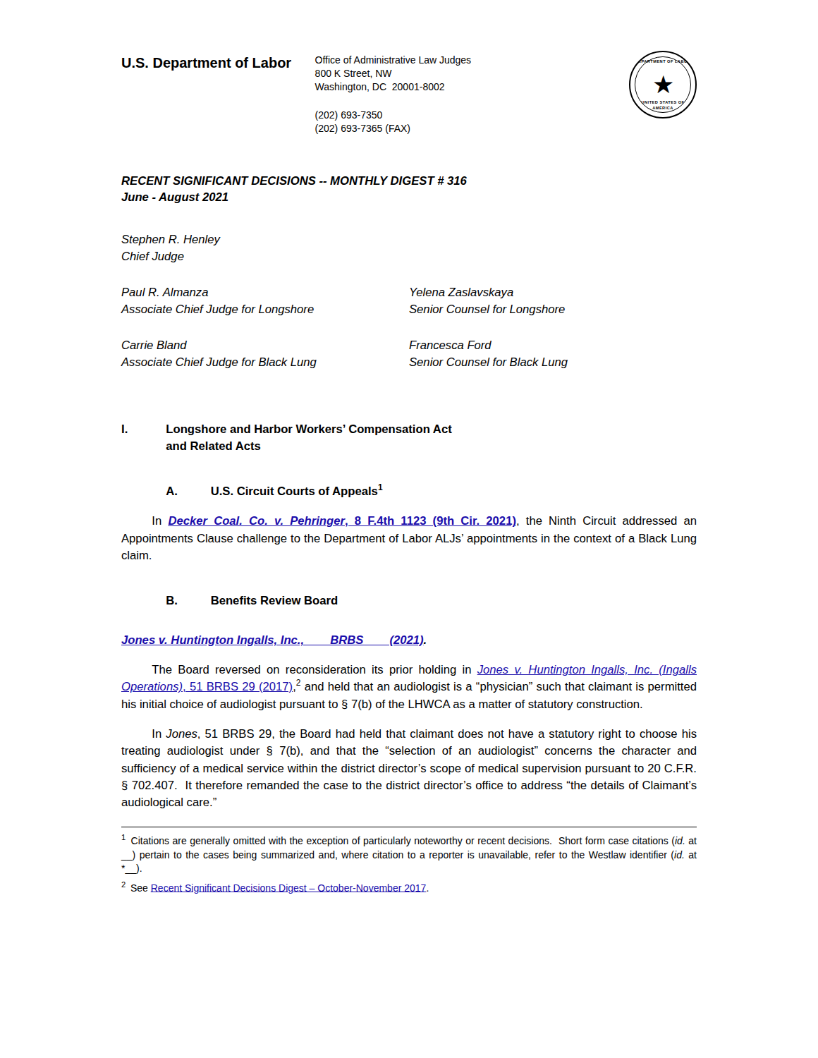U.S. Department of Labor
Office of Administrative Law Judges
800 K Street, NW
Washington, DC 20001-8002
(202) 693-7350
(202) 693-7365 (FAX)
DEPARTMENT OF LABOR
★
UNITED STATES OF AMERICA
RECENT SIGNIFICANT DECISIONS -- MONTHLY DIGEST # 316
June - August 2021
Stephen R. Henley
Chief Judge
Paul R. Almanza
Associate Chief Judge for Longshore
Yelena Zaslavskaya
Senior Counsel for Longshore
Carrie Bland
Associate Chief Judge for Black Lung
Francesca Ford
Senior Counsel for Black Lung
I. Longshore and Harbor Workers’ Compensation Act
and Related Acts
A. U.S. Circuit Courts of Appeals1
In Decker Coal. Co. v. Pehringer, 8 F.4th 1123 (9th Cir. 2021), the Ninth Circuit addressed an Appointments Clause challenge to the Department of Labor ALJs’ appointments in the context of a Black Lung claim.
B. Benefits Review Board
Jones v. Huntington Ingalls, Inc., ___ BRBS ___ (2021).
The Board reversed on reconsideration its prior holding in Jones v. Huntington Ingalls, Inc. (Ingalls Operations), 51 BRBS 29 (2017),2 and held that an audiologist is a “physician” such that claimant is permitted his initial choice of audiologist pursuant to § 7(b) of the LHWCA as a matter of statutory construction.
In Jones, 51 BRBS 29, the Board had held that claimant does not have a statutory right to choose his treating audiologist under § 7(b), and that the “selection of an audiologist” concerns the character and sufficiency of a medical service within the district director’s scope of medical supervision pursuant to 20 C.F.R. § 702.407. It therefore remanded the case to the district director’s office to address “the details of Claimant’s audiological care.”
1 Citations are generally omitted with the exception of particularly noteworthy or recent decisions. Short form case citations (id. at __) pertain to the cases being summarized and, where citation to a reporter is unavailable, refer to the Westlaw identifier (id. at *__).
2 See Recent Significant Decisions Digest – October-November 2017.